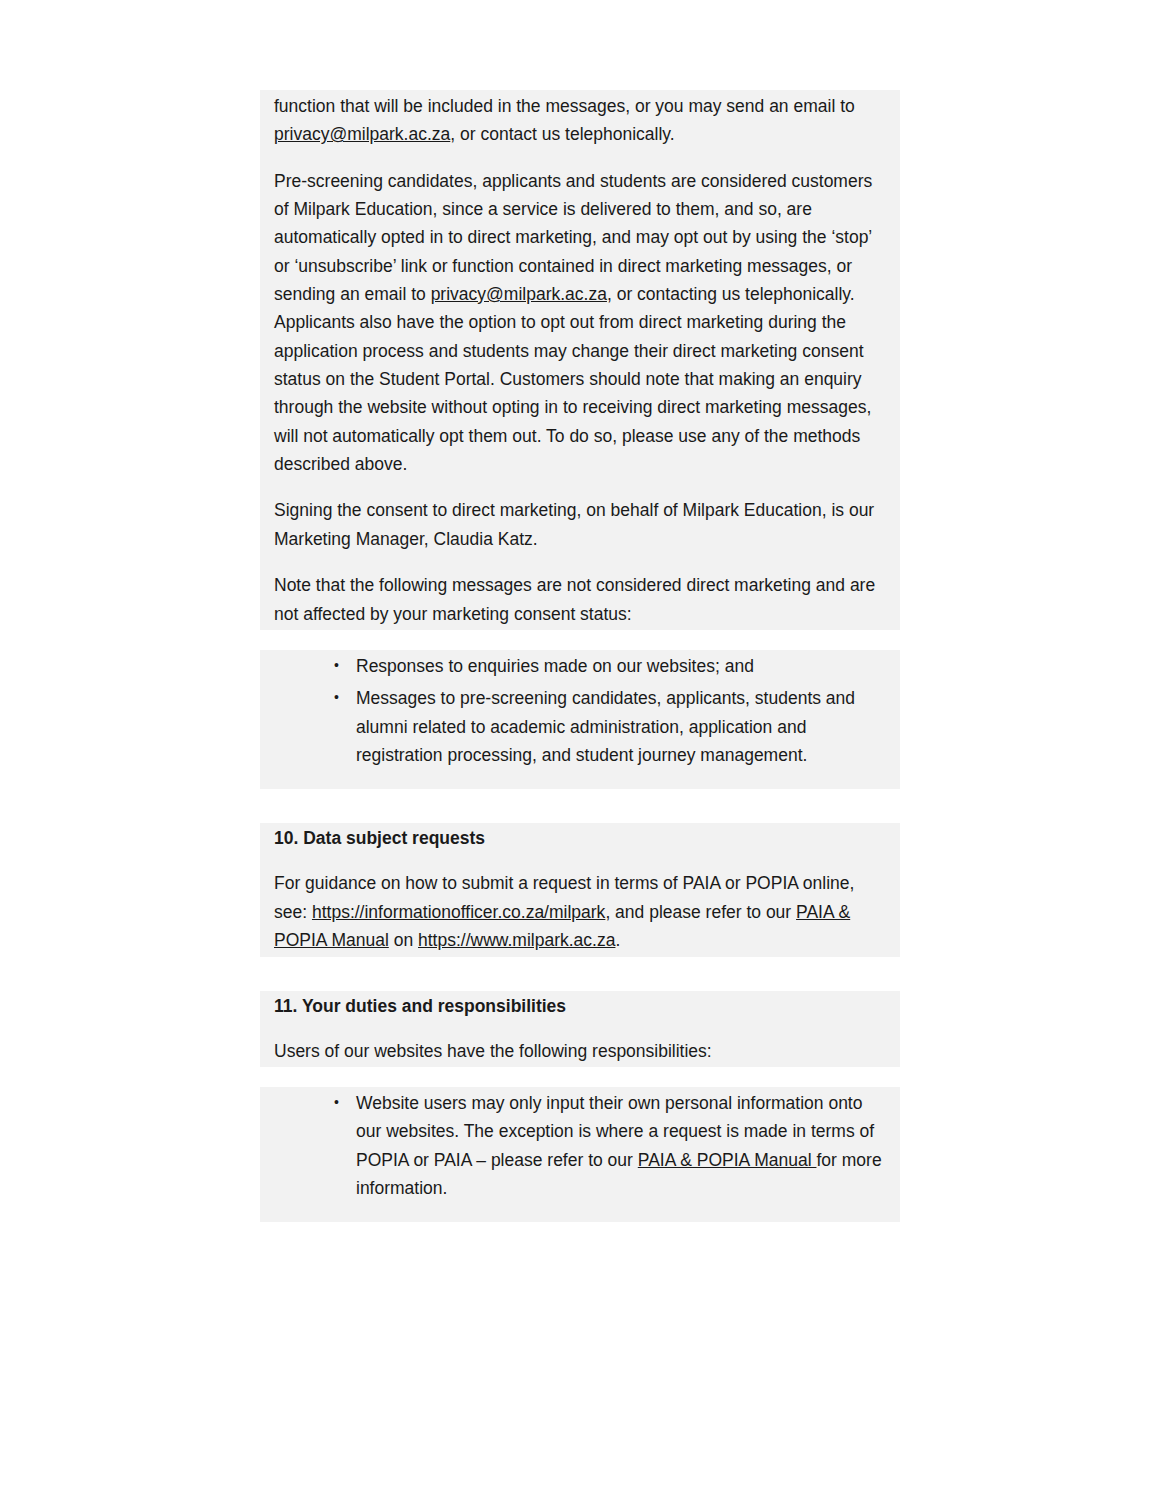function that will be included in the messages, or you may send an email to privacy@milpark.ac.za, or contact us telephonically.
Pre-screening candidates, applicants and students are considered customers of Milpark Education, since a service is delivered to them, and so, are automatically opted in to direct marketing, and may opt out by using the ‘stop’ or ‘unsubscribe’ link or function contained in direct marketing messages, or sending an email to privacy@milpark.ac.za, or contacting us telephonically. Applicants also have the option to opt out from direct marketing during the application process and students may change their direct marketing consent status on the Student Portal. Customers should note that making an enquiry through the website without opting in to receiving direct marketing messages, will not automatically opt them out. To do so, please use any of the methods described above.
Signing the consent to direct marketing, on behalf of Milpark Education, is our Marketing Manager, Claudia Katz.
Note that the following messages are not considered direct marketing and are not affected by your marketing consent status:
Responses to enquiries made on our websites; and
Messages to pre-screening candidates, applicants, students and alumni related to academic administration, application and registration processing, and student journey management.
10. Data subject requests
For guidance on how to submit a request in terms of PAIA or POPIA online, see: https://informationofficer.co.za/milpark, and please refer to our PAIA & POPIA Manual on https://www.milpark.ac.za.
11. Your duties and responsibilities
Users of our websites have the following responsibilities:
Website users may only input their own personal information onto our websites. The exception is where a request is made in terms of POPIA or PAIA – please refer to our PAIA & POPIA Manual for more information.